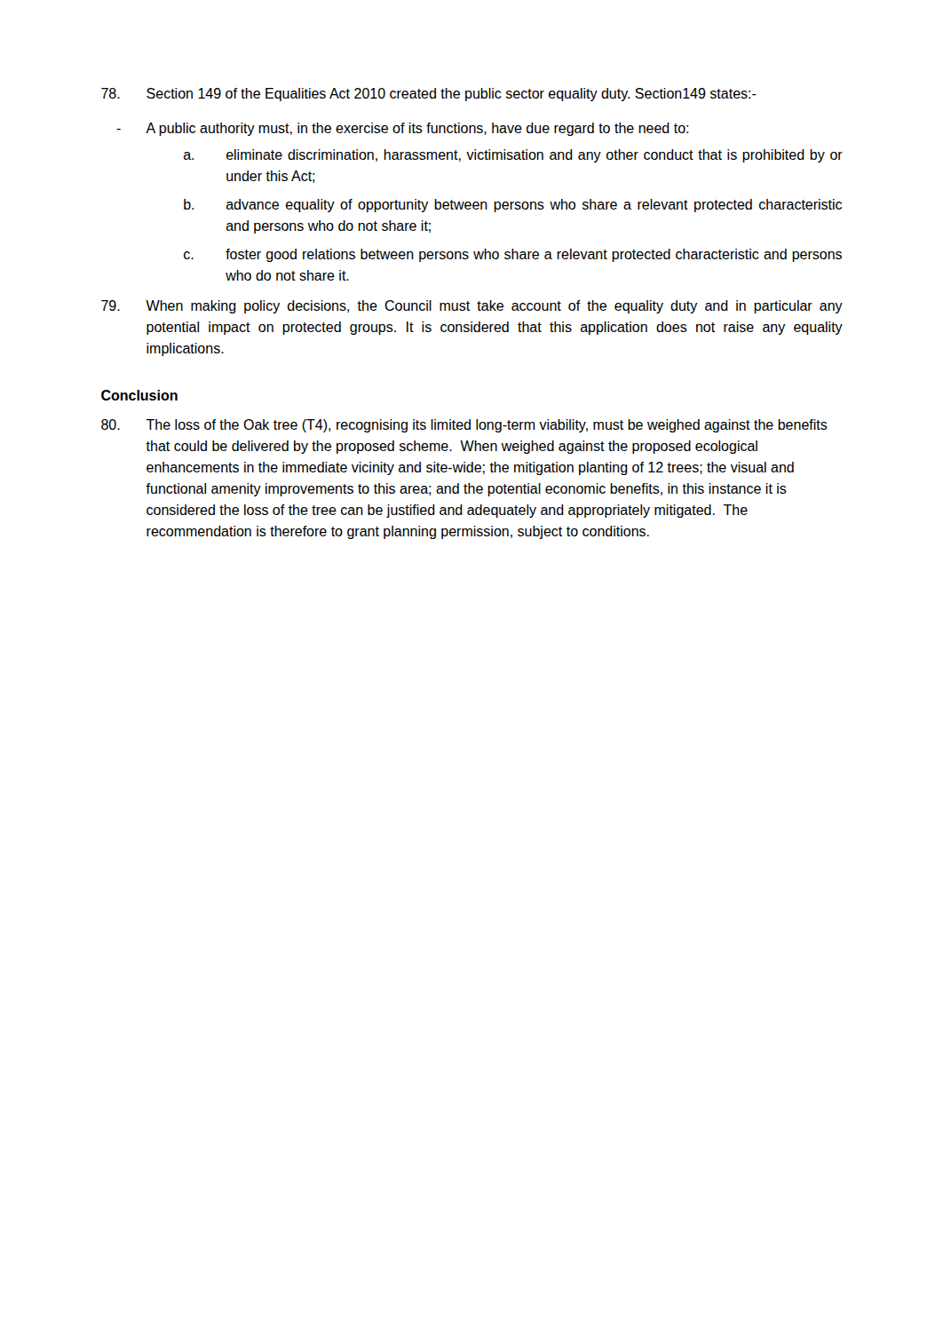Section 149 of the Equalities Act 2010 created the public sector equality duty. Section149 states:-
A public authority must, in the exercise of its functions, have due regard to the need to:
a. eliminate discrimination, harassment, victimisation and any other conduct that is prohibited by or under this Act;
b. advance equality of opportunity between persons who share a relevant protected characteristic and persons who do not share it;
c. foster good relations between persons who share a relevant protected characteristic and persons who do not share it.
When making policy decisions, the Council must take account of the equality duty and in particular any potential impact on protected groups. It is considered that this application does not raise any equality implications.
Conclusion
The loss of the Oak tree (T4), recognising its limited long-term viability, must be weighed against the benefits that could be delivered by the proposed scheme. When weighed against the proposed ecological enhancements in the immediate vicinity and site-wide; the mitigation planting of 12 trees; the visual and functional amenity improvements to this area; and the potential economic benefits, in this instance it is considered the loss of the tree can be justified and adequately and appropriately mitigated. The recommendation is therefore to grant planning permission, subject to conditions.